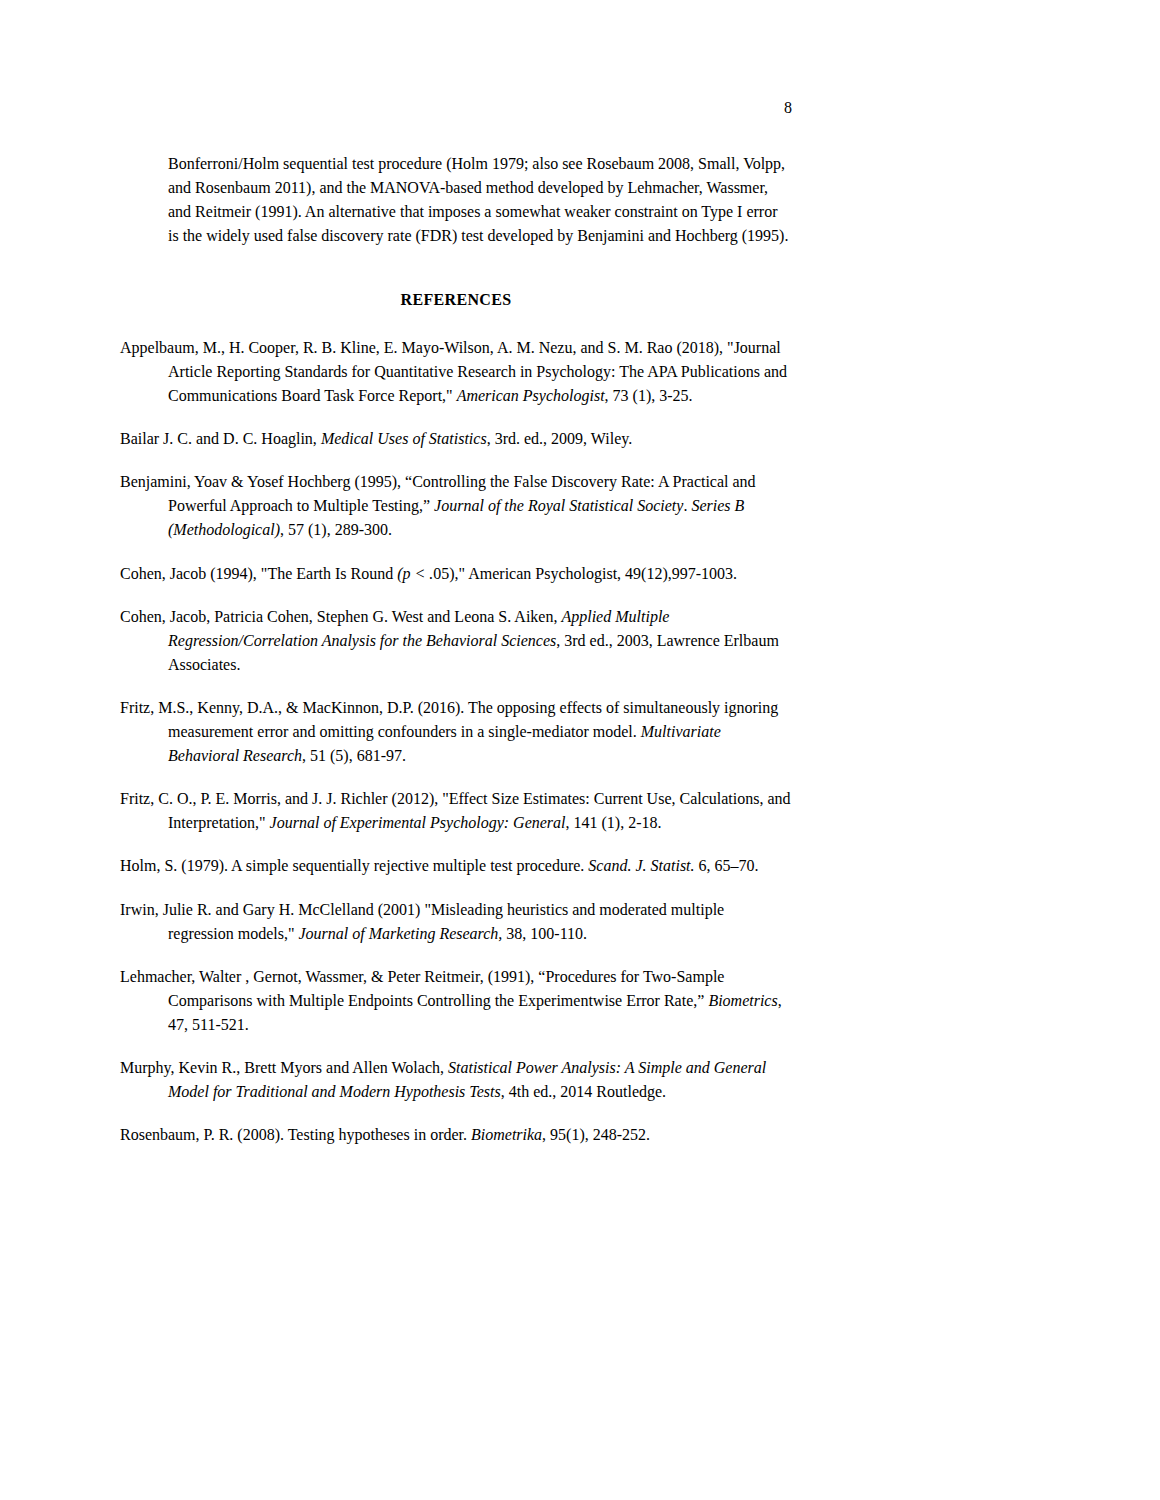8
Bonferroni/Holm sequential test procedure (Holm 1979; also see Rosebaum 2008, Small, Volpp, and Rosenbaum 2011), and the MANOVA-based method developed by Lehmacher, Wassmer, and Reitmeir (1991). An alternative that imposes a somewhat weaker constraint on Type I error is the widely used false discovery rate (FDR) test developed by Benjamini and Hochberg (1995).
REFERENCES
Appelbaum, M., H. Cooper, R. B. Kline, E. Mayo-Wilson, A. M. Nezu, and S. M. Rao (2018), "Journal Article Reporting Standards for Quantitative Research in Psychology: The APA Publications and Communications Board Task Force Report," American Psychologist, 73 (1), 3-25.
Bailar J. C. and D. C. Hoaglin, Medical Uses of Statistics, 3rd. ed., 2009, Wiley.
Benjamini, Yoav & Yosef Hochberg (1995), “Controlling the False Discovery Rate: A Practical and Powerful Approach to Multiple Testing,” Journal of the Royal Statistical Society. Series B (Methodological), 57 (1), 289-300.
Cohen, Jacob (1994), "The Earth Is Round (p < . 05)," American Psychologist, 49(12),997-1003.
Cohen, Jacob, Patricia Cohen, Stephen G. West and Leona S. Aiken, Applied Multiple Regression/Correlation Analysis for the Behavioral Sciences, 3rd ed., 2003, Lawrence Erlbaum Associates.
Fritz, M.S., Kenny, D.A., & MacKinnon, D.P. (2016). The opposing effects of simultaneously ignoring measurement error and omitting confounders in a single-mediator model. Multivariate Behavioral Research, 51 (5), 681-97.
Fritz, C. O., P. E. Morris, and J. J. Richler (2012), "Effect Size Estimates: Current Use, Calculations, and Interpretation," Journal of Experimental Psychology: General, 141 (1), 2-18.
Holm, S. (1979). A simple sequentially rejective multiple test procedure. Scand. J. Statist. 6, 65–70.
Irwin, Julie R. and Gary H. McClelland (2001) "Misleading heuristics and moderated multiple regression models," Journal of Marketing Research, 38, 100-110.
Lehmacher, Walter , Gernot, Wassmer, & Peter Reitmeir, (1991), “Procedures for Two-Sample Comparisons with Multiple Endpoints Controlling the Experimentwise Error Rate,” Biometrics, 47, 511-521.
Murphy, Kevin R., Brett Myors and Allen Wolach, Statistical Power Analysis: A Simple and General Model for Traditional and Modern Hypothesis Tests, 4th ed., 2014 Routledge.
Rosenbaum, P. R. (2008). Testing hypotheses in order. Biometrika, 95(1), 248-252.